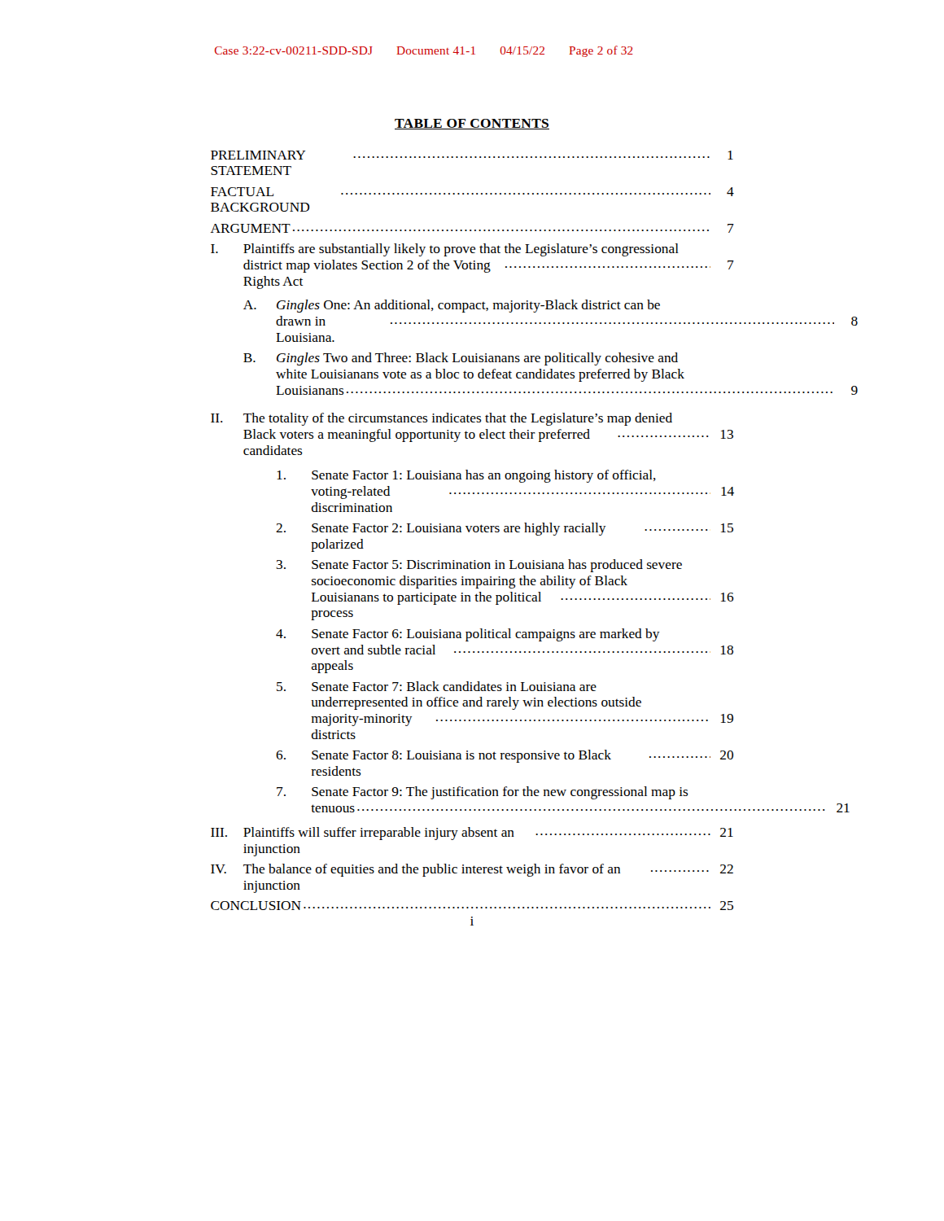Case 3:22-cv-00211-SDD-SDJ Document 41-1 04/15/22 Page 2 of 32
TABLE OF CONTENTS
PRELIMINARY STATEMENT .................................................................................................. 1
FACTUAL BACKGROUND ....................................................................................................... 4
ARGUMENT ..................................................................................................................... 7
I.
Plaintiffs are substantially likely to prove that the Legislature’s congressional
district map violates Section 2 of the Voting Rights Act ..................................................... 7
A.
Gingles One: An additional, compact, majority-Black district can be
drawn in Louisiana. ................................................................................................ 8
B.
Gingles Two and Three: Black Louisianans are politically cohesive and
white Louisianans vote as a bloc to defeat candidates preferred by Black
Louisianans ......................................................................................................... 9
II.
The totality of the circumstances indicates that the Legislature’s map denied
Black voters a meaningful opportunity to elect their preferred candidates ...................... 13
1.
Senate Factor 1: Louisiana has an ongoing history of official,
voting-related discrimination .................................................................... 14
2.
Senate Factor 2: Louisiana voters are highly racially polarized ............... 15
3.
Senate Factor 5: Discrimination in Louisiana has produced severe
socioeconomic disparities impairing the ability of Black
Louisianans to participate in the political process .................................... 16
4.
Senate Factor 6: Louisiana political campaigns are marked by
overt and subtle racial appeals ................................................................... 18
5.
Senate Factor 7: Black candidates in Louisiana are
underrepresented in office and rarely win elections outside
majority-minority districts ........................................................................ 19
6.
Senate Factor 8: Louisiana is not responsive to Black residents .............. 20
7.
Senate Factor 9: The justification for the new congressional map is
tenuous ..................................................................................................... 21
III.
Plaintiffs will suffer irreparable injury absent an injunction ........................................... 21
IV.
The balance of equities and the public interest weigh in favor of an injunction .............. 22
CONCLUSION ................................................................................................................. 25
i